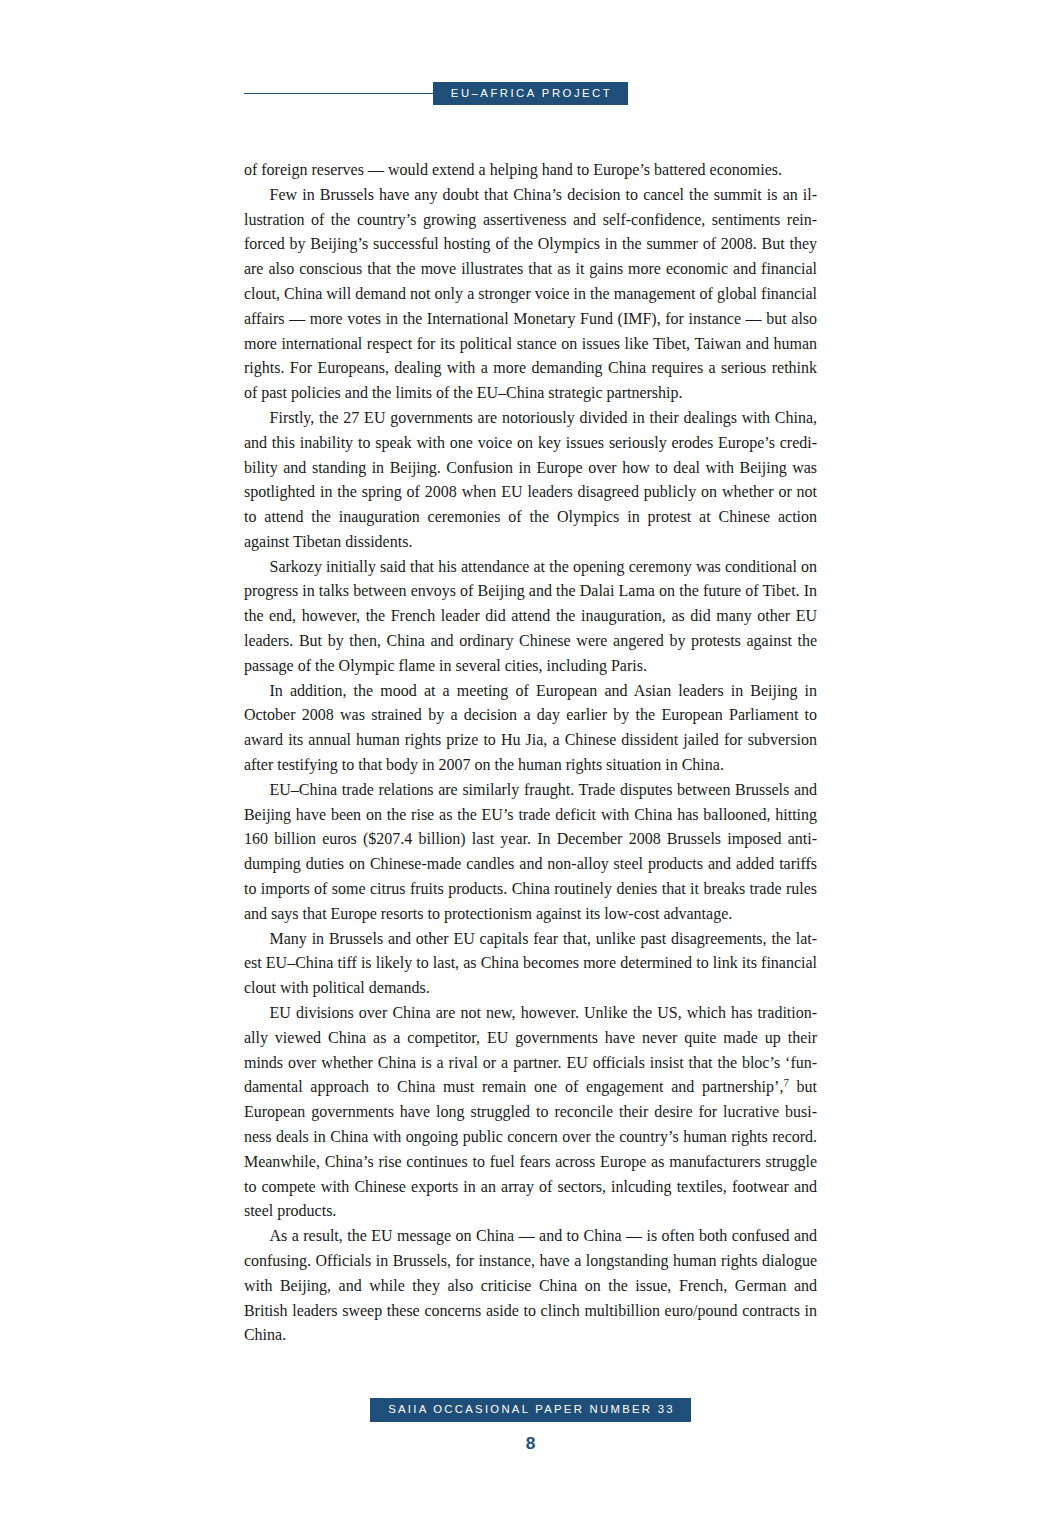EU–Africa Project
of foreign reserves — would extend a helping hand to Europe’s battered economies.
Few in Brussels have any doubt that China’s decision to cancel the summit is an illustration of the country’s growing assertiveness and self-confidence, sentiments reinforced by Beijing’s successful hosting of the Olympics in the summer of 2008. But they are also conscious that the move illustrates that as it gains more economic and financial clout, China will demand not only a stronger voice in the management of global financial affairs — more votes in the International Monetary Fund (IMF), for instance — but also more international respect for its political stance on issues like Tibet, Taiwan and human rights. For Europeans, dealing with a more demanding China requires a serious rethink of past policies and the limits of the EU–China strategic partnership.
Firstly, the 27 EU governments are notoriously divided in their dealings with China, and this inability to speak with one voice on key issues seriously erodes Europe’s credibility and standing in Beijing. Confusion in Europe over how to deal with Beijing was spotlighted in the spring of 2008 when EU leaders disagreed publicly on whether or not to attend the inauguration ceremonies of the Olympics in protest at Chinese action against Tibetan dissidents.
Sarkozy initially said that his attendance at the opening ceremony was conditional on progress in talks between envoys of Beijing and the Dalai Lama on the future of Tibet. In the end, however, the French leader did attend the inauguration, as did many other EU leaders. But by then, China and ordinary Chinese were angered by protests against the passage of the Olympic flame in several cities, including Paris.
In addition, the mood at a meeting of European and Asian leaders in Beijing in October 2008 was strained by a decision a day earlier by the European Parliament to award its annual human rights prize to Hu Jia, a Chinese dissident jailed for subversion after testifying to that body in 2007 on the human rights situation in China.
EU–China trade relations are similarly fraught. Trade disputes between Brussels and Beijing have been on the rise as the EU’s trade deficit with China has ballooned, hitting 160 billion euros ($207.4 billion) last year. In December 2008 Brussels imposed anti-dumping duties on Chinese-made candles and non-alloy steel products and added tariffs to imports of some citrus fruits products. China routinely denies that it breaks trade rules and says that Europe resorts to protectionism against its low-cost advantage.
Many in Brussels and other EU capitals fear that, unlike past disagreements, the latest EU–China tiff is likely to last, as China becomes more determined to link its financial clout with political demands.
EU divisions over China are not new, however. Unlike the US, which has traditionally viewed China as a competitor, EU governments have never quite made up their minds over whether China is a rival or a partner. EU officials insist that the bloc’s ‘fundamental approach to China must remain one of engagement and partnership’,7 but European governments have long struggled to reconcile their desire for lucrative business deals in China with ongoing public concern over the country’s human rights record. Meanwhile, China’s rise continues to fuel fears across Europe as manufacturers struggle to compete with Chinese exports in an array of sectors, inlcuding textiles, footwear and steel products.
As a result, the EU message on China — and to China — is often both confused and confusing. Officials in Brussels, for instance, have a longstanding human rights dialogue with Beijing, and while they also criticise China on the issue, French, German and British leaders sweep these concerns aside to clinch multibillion euro/pound contracts in China.
SAIIA Occasional Paper Number 33
8